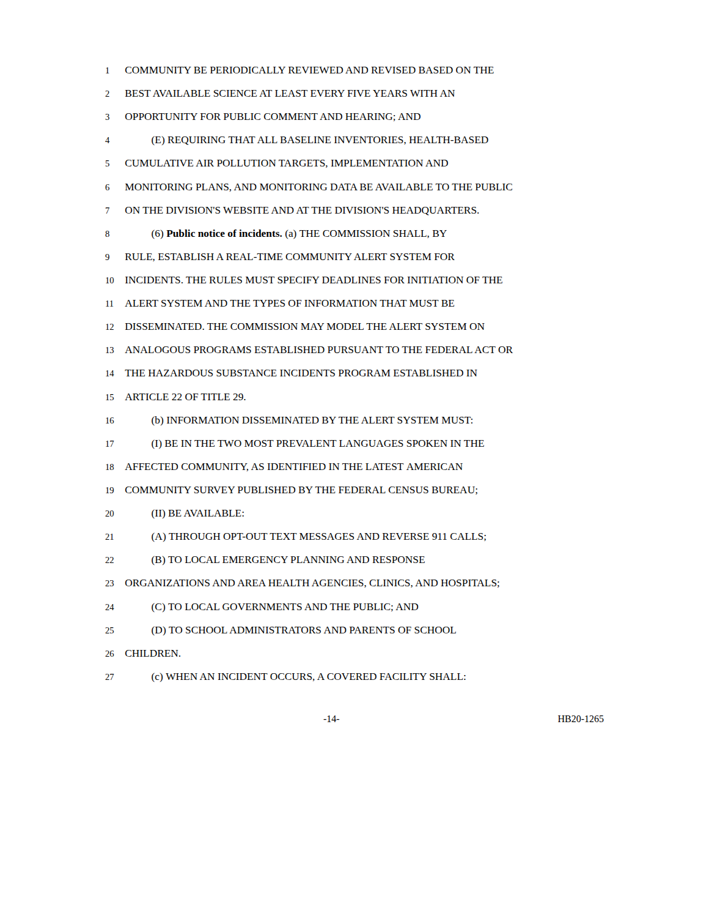1 COMMUNITY BE PERIODICALLY REVIEWED AND REVISED BASED ON THE
2 BEST AVAILABLE SCIENCE AT LEAST EVERY FIVE YEARS WITH AN
3 OPPORTUNITY FOR PUBLIC COMMENT AND HEARING; AND
4(E) REQUIRING THAT ALL BASELINE INVENTORIES, HEALTH-BASED
5 CUMULATIVE AIR POLLUTION TARGETS, IMPLEMENTATION AND
6 MONITORING PLANS, AND MONITORING DATA BE AVAILABLE TO THE PUBLIC
7 ON THE DIVISION'S WEBSITE AND AT THE DIVISION'S HEADQUARTERS.
8(6) Public notice of incidents. (a) THE COMMISSION SHALL, BY
9 RULE, ESTABLISH A REAL-TIME COMMUNITY ALERT SYSTEM FOR
10 INCIDENTS. T HE RULES MUST SPECIFY DEADLINES FOR INITIATION OF THE
11 ALERT SYSTEM AND THE TYPES OF INFORMATION THAT MUST BE
12 DISSEMINATED. T HE COMMISSION MAY MODEL THE ALERT SYSTEM ON
13 ANALOGOUS PROGRAMS ESTABLISHED PURSUANT TO THE FEDERAL ACT OR
14 THE HAZARDOUS SUBSTANCE INCIDENTS PROGRAM ESTABLISHED IN
15 ARTICLE 22 OF TITLE 29.
16(b) INFORMATION DISSEMINATED BY THE ALERT SYSTEM MUST:
17(I) BE IN THE TWO MOST PREVALENT LANGUAGES SPOKEN IN THE
18 AFFECTED COMMUNITY, AS IDENTIFIED IN THE LATEST AMERICAN
19 COMMUNITY SURVEY PUBLISHED BY THE FEDERAL CENSUS BUREAU;
20(II) BE AVAILABLE:
21(A) THROUGH OPT-OUT TEXT MESSAGES AND REVERSE 911 CALLS;
22(B) TO LOCAL EMERGENCY PLANNING AND RESPONSE
23 ORGANIZATIONS AND AREA HEALTH AGENCIES, CLINICS, AND HOSPITALS;
24(C) TO LOCAL GOVERNMENTS AND THE PUBLIC; AND
25(D) TO SCHOOL ADMINISTRATORS AND PARENTS OF SCHOOL
26 CHILDREN.
27(c) WHEN AN INCIDENT OCCURS, A COVERED FACILITY SHALL:
-14- HB20-1265